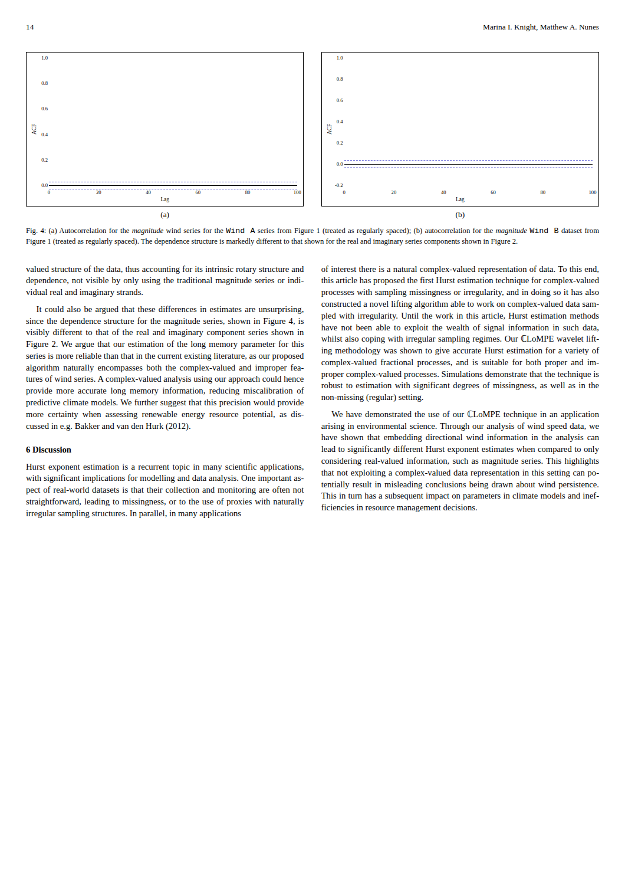14
Marina I. Knight, Matthew A. Nunes
ACF
1.0 0.8 0.6 0.4 0.2 0.0
0 20 40 60 80 100
Lag
(a)
ACF
1.0 0.8 0.6 0.4 0.2 0.0 -0.2
0 20 40 60 80 100
Lag
(b)
Fig. 4: (a) Autocorrelation for the magnitude wind series for the Wind A series from Figure 1 (treated as regularly spaced); (b) autocorrelation for the magnitude Wind B dataset from Figure 1 (treated as regularly spaced). The dependence structure is markedly different to that shown for the real and imaginary series components shown in Figure 2.
valued structure of the data, thus accounting for its intrinsic rotary structure and dependence, not visible by only using the traditional magnitude series or individual real and imaginary strands.
It could also be argued that these differences in estimates are unsurprising, since the dependence structure for the magnitude series, shown in Figure 4, is visibly different to that of the real and imaginary component series shown in Figure 2. We argue that our estimation of the long memory parameter for this series is more reliable than that in the current existing literature, as our proposed algorithm naturally encompasses both the complex-valued and improper features of wind series. A complex-valued analysis using our approach could hence provide more accurate long memory information, reducing miscalibration of predictive climate models. We further suggest that this precision would provide more certainty when assessing renewable energy resource potential, as discussed in e.g. Bakker and van den Hurk (2012).
6 Discussion
Hurst exponent estimation is a recurrent topic in many scientific applications, with significant implications for modelling and data analysis. One important aspect of real-world datasets is that their collection and monitoring are often not straightforward, leading to missingness, or to the use of proxies with naturally irregular sampling structures. In parallel, in many applications
of interest there is a natural complex-valued representation of data. To this end, this article has proposed the first Hurst estimation technique for complex-valued processes with sampling missingness or irregularity, and in doing so it has also constructed a novel lifting algorithm able to work on complex-valued data sampled with irregularity. Until the work in this article, Hurst estimation methods have not been able to exploit the wealth of signal information in such data, whilst also coping with irregular sampling regimes. Our ℂLoMPE wavelet lifting methodology was shown to give accurate Hurst estimation for a variety of complex-valued fractional processes, and is suitable for both proper and improper complex-valued processes. Simulations demonstrate that the technique is robust to estimation with significant degrees of missingness, as well as in the non-missing (regular) setting.
We have demonstrated the use of our ℂLoMPE technique in an application arising in environmental science. Through our analysis of wind speed data, we have shown that embedding directional wind information in the analysis can lead to significantly different Hurst exponent estimates when compared to only considering real-valued information, such as magnitude series. This highlights that not exploiting a complex-valued data representation in this setting can potentially result in misleading conclusions being drawn about wind persistence. This in turn has a subsequent impact on parameters in climate models and inefficiencies in resource management decisions.